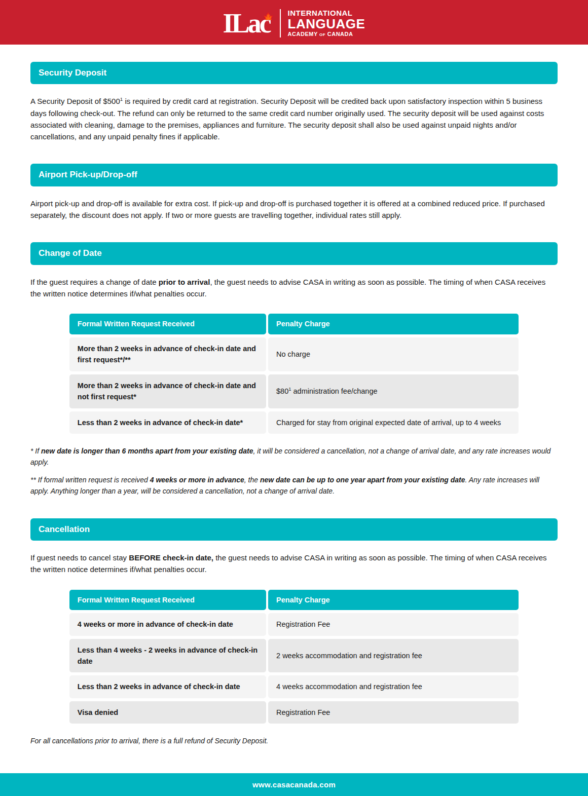ILac🍁
International
Language
Academy of Canada
Security Deposit
A Security Deposit of $5001 is required by credit card at registration. Security Deposit will be credited back upon satisfactory inspection within 5 business days following check-out. The refund can only be returned to the same credit card number originally used. The security deposit will be used against costs associated with cleaning, damage to the premises, appliances and furniture. The security deposit shall also be used against unpaid nights and/or cancellations, and any unpaid penalty fines if applicable.
Airport Pick-up/Drop-off
Airport pick-up and drop-off is available for extra cost. If pick-up and drop-off is purchased together it is offered at a combined reduced price. If purchased separately, the discount does not apply. If two or more guests are travelling together, individual rates still apply.
Change of Date
If the guest requires a change of date prior to arrival, the guest needs to advise CASA in writing as soon as possible. The timing of when CASA receives the written notice determines if/what penalties occur.
| Formal Written Request Received | Penalty Charge |
| --- | --- |
| More than 2 weeks in advance of check-in date and first request*/** | No charge |
| More than 2 weeks in advance of check-in date and not first request* | $80 1 administration fee/change |
| Less than 2 weeks in advance of check-in date* | Charged for stay from original expected date of arrival, up to 4 weeks |
* If new date is longer than 6 months apart from your existing date, it will be considered a cancellation, not a change of arrival date, and any rate increases would apply.
** If formal written request is received 4 weeks or more in advance, the new date can be up to one year apart from your existing date. Any rate increases will apply. Anything longer than a year, will be considered a cancellation, not a change of arrival date.
Cancellation
If guest needs to cancel stay BEFORE check-in date, the guest needs to advise CASA in writing as soon as possible. The timing of when CASA receives the written notice determines if/what penalties occur.
| Formal Written Request Received | Penalty Charge |
| --- | --- |
| 4 weeks or more in advance of check-in date | Registration Fee |
| Less than 4 weeks - 2 weeks in advance of check-in date | 2 weeks accommodation and registration fee |
| Less than 2 weeks in advance of check-in date | 4 weeks accommodation and registration fee |
| Visa denied | Registration Fee |
For all cancellations prior to arrival, there is a full refund of Security Deposit.
www.casacanada.com